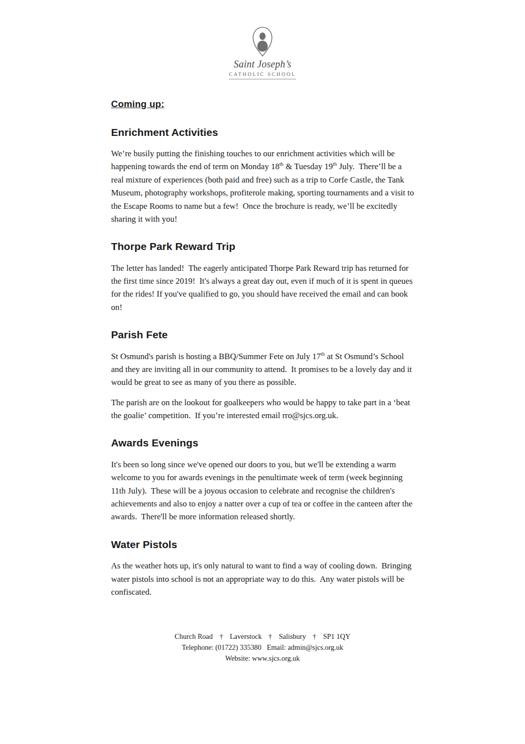Saint Joseph’s
Catholic School
Coming up:
Enrichment Activities
We’re busily putting the finishing touches to our enrichment activities which will be happening towards the end of term on Monday 18th & Tuesday 19th July. There’ll be a real mixture of experiences (both paid and free) such as a trip to Corfe Castle, the Tank Museum, photography workshops, profiterole making, sporting tournaments and a visit to the Escape Rooms to name but a few! Once the brochure is ready, we’ll be excitedly sharing it with you!
Thorpe Park Reward Trip
The letter has landed! The eagerly anticipated Thorpe Park Reward trip has returned for the first time since 2019! It's always a great day out, even if much of it is spent in queues for the rides! If you've qualified to go, you should have received the email and can book on!
Parish Fete
St Osmund's parish is hosting a BBQ/Summer Fete on July 17th at St Osmund’s School and they are inviting all in our community to attend. It promises to be a lovely day and it would be great to see as many of you there as possible.
The parish are on the lookout for goalkeepers who would be happy to take part in a ‘beat the goalie’ competition. If you’re interested email rro@sjcs.org.uk.
Awards Evenings
It's been so long since we've opened our doors to you, but we'll be extending a warm welcome to you for awards evenings in the penultimate week of term (week beginning 11th July). These will be a joyous occasion to celebrate and recognise the children's achievements and also to enjoy a natter over a cup of tea or coffee in the canteen after the awards. There'll be more information released shortly.
Water Pistols
As the weather hots up, it's only natural to want to find a way of cooling down. Bringing water pistols into school is not an appropriate way to do this. Any water pistols will be confiscated.
Church Road † Laverstock † Salisbury † SP1 1QY
Telephone: (01722) 335380 Email: admin@sjcs.org.uk
Website: www.sjcs.org.uk